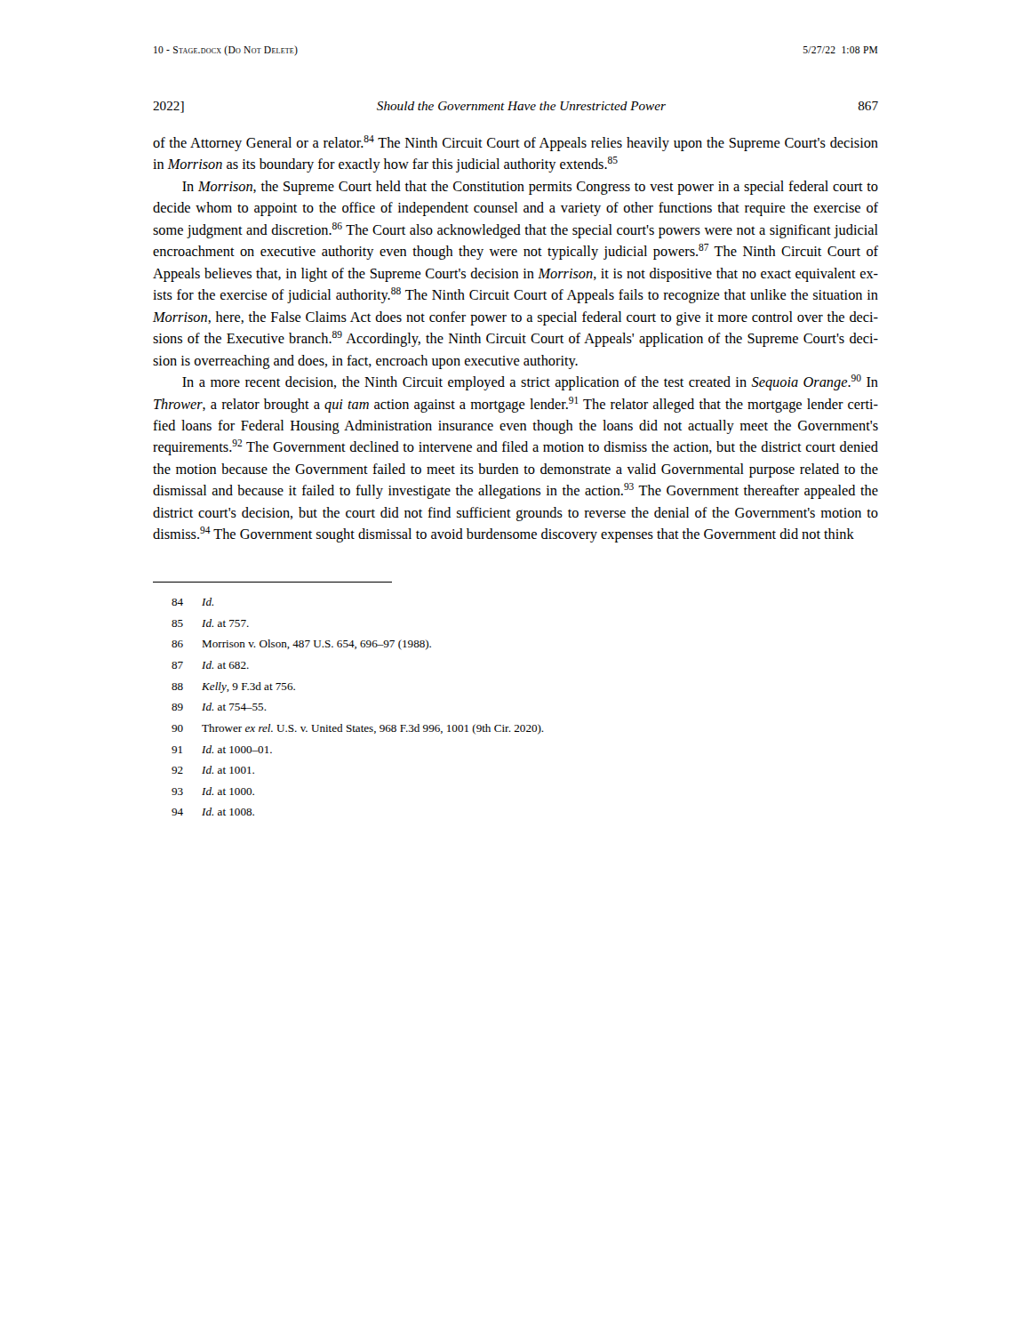10 - Stage.docx (Do Not Delete) 5/27/22 1:08 PM
2022] Should the Government Have the Unrestricted Power 867
of the Attorney General or a relator.84 The Ninth Circuit Court of Appeals relies heavily upon the Supreme Court's decision in Morrison as its boundary for exactly how far this judicial authority extends.85
In Morrison, the Supreme Court held that the Constitution permits Congress to vest power in a special federal court to decide whom to appoint to the office of independent counsel and a variety of other functions that require the exercise of some judgment and discretion.86 The Court also acknowledged that the special court's powers were not a significant judicial encroachment on executive authority even though they were not typically judicial powers.87 The Ninth Circuit Court of Appeals believes that, in light of the Supreme Court's decision in Morrison, it is not dispositive that no exact equivalent exists for the exercise of judicial authority.88 The Ninth Circuit Court of Appeals fails to recognize that unlike the situation in Morrison, here, the False Claims Act does not confer power to a special federal court to give it more control over the decisions of the Executive branch.89 Accordingly, the Ninth Circuit Court of Appeals' application of the Supreme Court's decision is overreaching and does, in fact, encroach upon executive authority.
In a more recent decision, the Ninth Circuit employed a strict application of the test created in Sequoia Orange.90 In Thrower, a relator brought a qui tam action against a mortgage lender.91 The relator alleged that the mortgage lender certified loans for Federal Housing Administration insurance even though the loans did not actually meet the Government's requirements.92 The Government declined to intervene and filed a motion to dismiss the action, but the district court denied the motion because the Government failed to meet its burden to demonstrate a valid Governmental purpose related to the dismissal and because it failed to fully investigate the allegations in the action.93 The Government thereafter appealed the district court's decision, but the court did not find sufficient grounds to reverse the denial of the Government's motion to dismiss.94 The Government sought dismissal to avoid burdensome discovery expenses that the Government did not think
84 Id.
85 Id. at 757.
86 Morrison v. Olson, 487 U.S. 654, 696–97 (1988).
87 Id. at 682.
88 Kelly, 9 F.3d at 756.
89 Id. at 754–55.
90 Thrower ex rel. U.S. v. United States, 968 F.3d 996, 1001 (9th Cir. 2020).
91 Id. at 1000–01.
92 Id. at 1001.
93 Id. at 1000.
94 Id. at 1008.